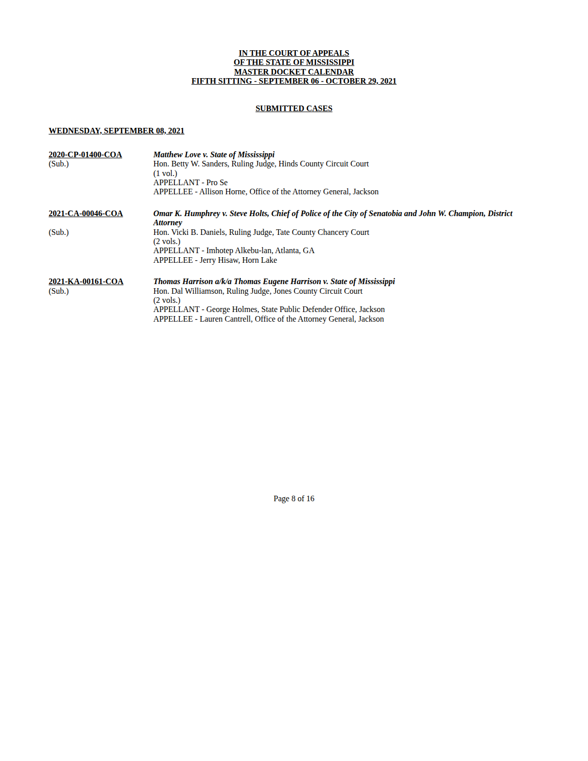IN THE COURT OF APPEALS
OF THE STATE OF MISSISSIPPI
MASTER DOCKET CALENDAR
FIFTH SITTING - SEPTEMBER 06 - OCTOBER 29, 2021
SUBMITTED CASES
WEDNESDAY, SEPTEMBER 08, 2021
| 2020-CP-01400-COA | Matthew Love v. State of Mississippi |
| (Sub.) | Hon. Betty W. Sanders, Ruling Judge, Hinds County Circuit Court |
| | (1 vol.) |
| | APPELLANT - Pro Se |
| | APPELLEE - Allison Horne, Office of the Attorney General, Jackson |
| 2021-CA-00046-COA | Omar K. Humphrey v. Steve Holts, Chief of Police of the City of Senatobia and John W. Champion, District Attorney |
| (Sub.) | Hon. Vicki B. Daniels, Ruling Judge, Tate County Chancery Court |
| | (2 vols.) |
| | APPELLANT - Imhotep Alkebu-lan, Atlanta, GA |
| | APPELLEE - Jerry Hisaw, Horn Lake |
| 2021-KA-00161-COA | Thomas Harrison a/k/a Thomas Eugene Harrison v. State of Mississippi |
| (Sub.) | Hon. Dal Williamson, Ruling Judge, Jones County Circuit Court |
| | (2 vols.) |
| | APPELLANT - George Holmes, State Public Defender Office, Jackson |
| | APPELLEE - Lauren Cantrell, Office of the Attorney General, Jackson |
Page 8 of 16